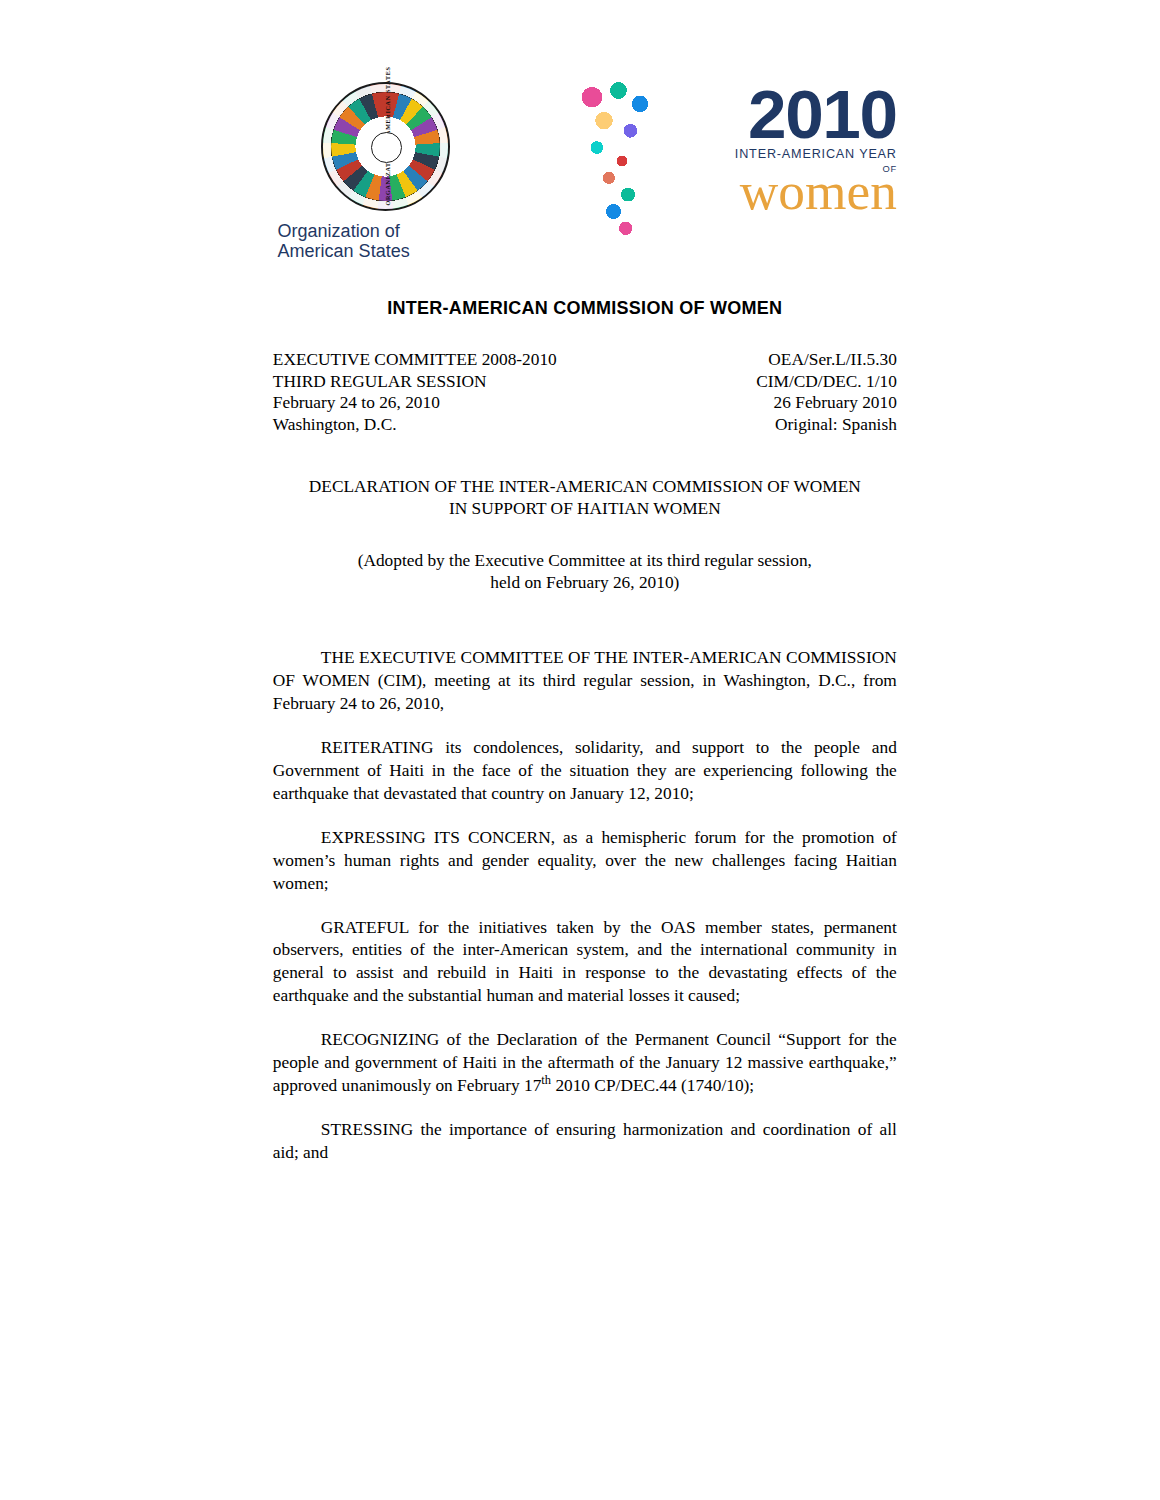ORGANIZATION OF AMERICAN STATES
Organization of
American States
2010
Inter-American Year
of
women
INTER-AMERICAN COMMISSION OF WOMEN
| EXECUTIVE COMMITTEE 2008-2010 | OEA/Ser.L/II.5.30 |
| THIRD REGULAR SESSION | CIM/CD/DEC. 1/10 |
| February 24 to 26, 2010 | 26 February 2010 |
| Washington, D.C. | Original: Spanish |
DECLARATION OF THE INTER-AMERICAN COMMISSION OF WOMEN
IN SUPPORT OF HAITIAN WOMEN
(Adopted by the Executive Committee at its third regular session,
held on February 26, 2010)
THE EXECUTIVE COMMITTEE OF THE INTER-AMERICAN COMMISSION OF WOMEN (CIM), meeting at its third regular session, in Washington, D.C., from February 24 to 26, 2010,
REITERATING its condolences, solidarity, and support to the people and Government of Haiti in the face of the situation they are experiencing following the earthquake that devastated that country on January 12, 2010;
EXPRESSING ITS CONCERN, as a hemispheric forum for the promotion of women’s human rights and gender equality, over the new challenges facing Haitian women;
GRATEFUL for the initiatives taken by the OAS member states, permanent observers, entities of the inter-American system, and the international community in general to assist and rebuild in Haiti in response to the devastating effects of the earthquake and the substantial human and material losses it caused;
RECOGNIZING of the Declaration of the Permanent Council “Support for the people and government of Haiti in the aftermath of the January 12 massive earthquake,” approved unanimously on February 17th 2010 CP/DEC.44 (1740/10);
STRESSING the importance of ensuring harmonization and coordination of all aid; and